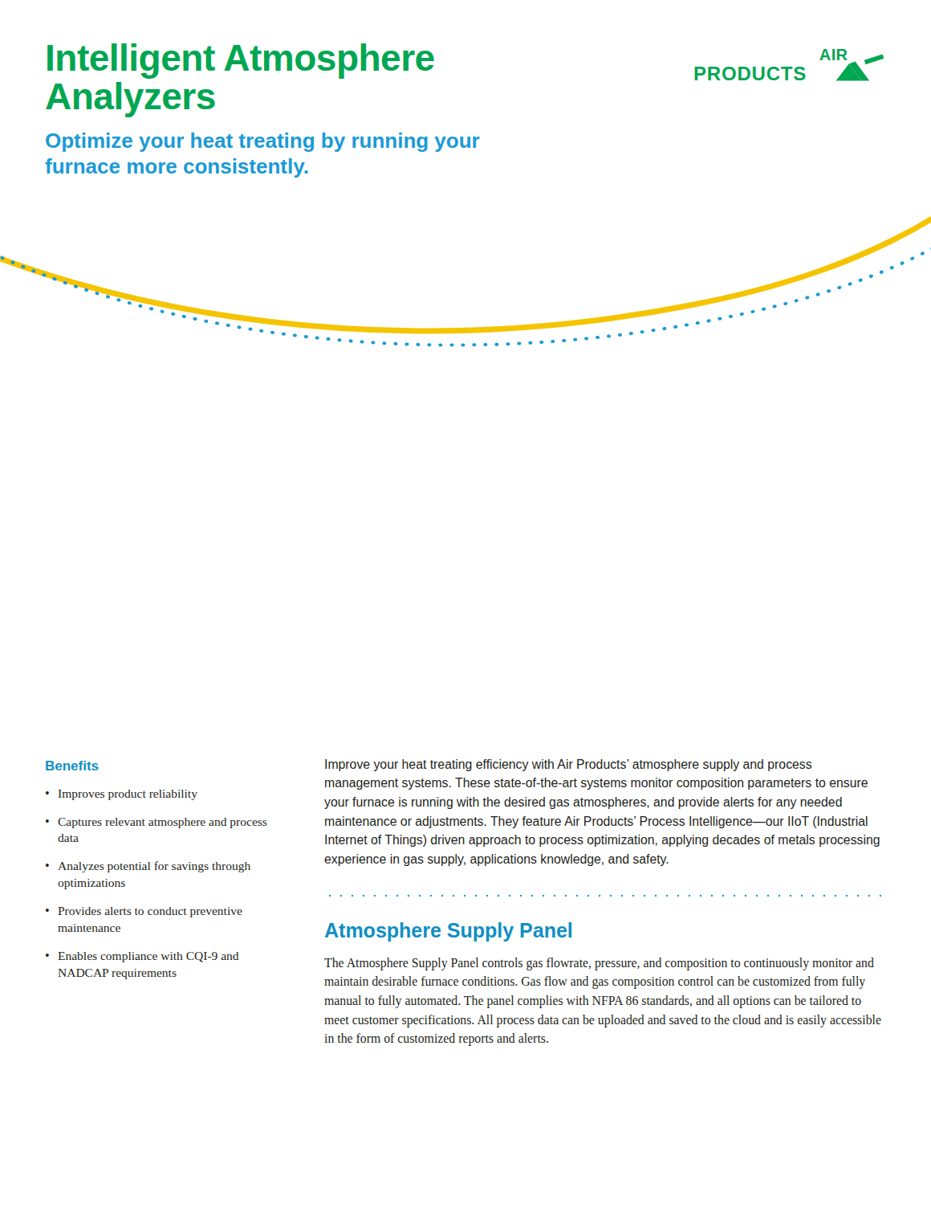Intelligent Atmosphere Analyzers
Optimize your heat treating by running your furnace more consistently.
AIR PRODUCTS
Benefits
Improves product reliability
Captures relevant atmosphere and process data
Analyzes potential for savings through optimizations
Provides alerts to conduct preventive maintenance
Enables compliance with CQI-9 and NADCAP requirements
Improve your heat treating efficiency with Air Products’ atmosphere supply and process management systems. These state-of-the-art systems monitor composition parameters to ensure your furnace is running with the desired gas atmospheres, and provide alerts for any needed maintenance or adjustments. They feature Air Products’ Process Intelligence—our IIoT (Industrial Internet of Things) driven approach to process optimization, applying decades of metals processing experience in gas supply, applications knowledge, and safety.
Atmosphere Supply Panel
The Atmosphere Supply Panel controls gas flowrate, pressure, and composition to continuously monitor and maintain desirable furnace conditions. Gas flow and gas composition control can be customized from fully manual to fully automated. The panel complies with NFPA 86 standards, and all options can be tailored to meet customer specifications. All process data can be uploaded and saved to the cloud and is easily accessible in the form of customized reports and alerts.